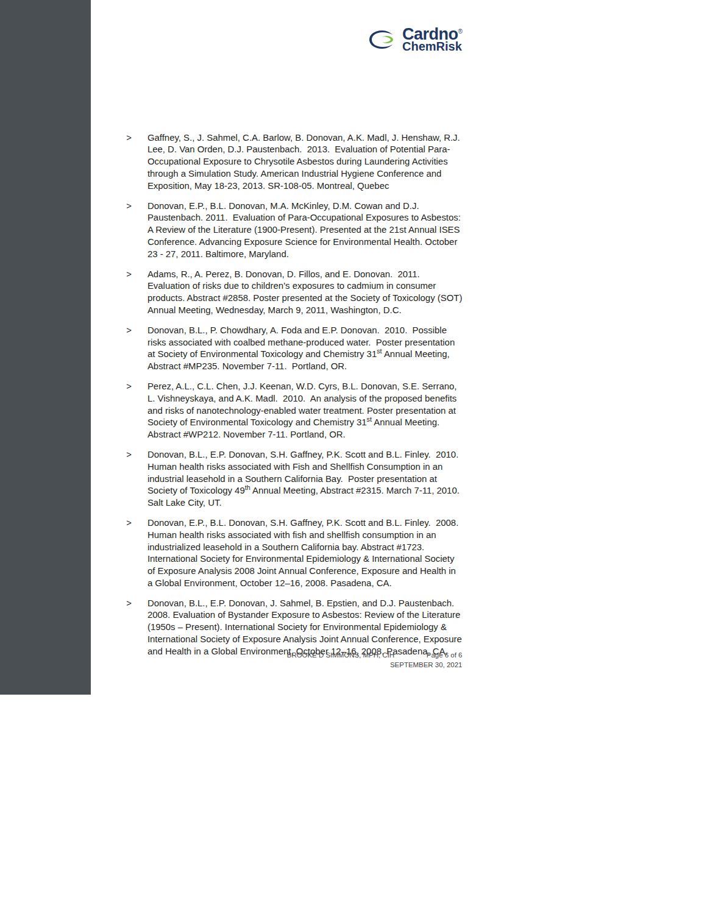Cardno®
Chem Risk
Gaffney, S., J. Sahmel, C.A. Barlow, B. Donovan, A.K. Madl, J. Henshaw, R.J. Lee, D. Van Orden, D.J. Paustenbach. 2013. Evaluation of Potential Para-Occupational Exposure to Chrysotile Asbestos during Laundering Activities through a Simulation Study. American Industrial Hygiene Conference and Exposition, May 18-23, 2013. SR-108-05. Montreal, Quebec
Donovan, E.P., B.L. Donovan, M.A. McKinley, D.M. Cowan and D.J. Paustenbach. 2011. Evaluation of Para-Occupational Exposures to Asbestos: A Review of the Literature (1900-Present). Presented at the 21st Annual ISES Conference. Advancing Exposure Science for Environmental Health. October 23 - 27, 2011. Baltimore, Maryland.
Adams, R., A. Perez, B. Donovan, D. Fillos, and E. Donovan. 2011. Evaluation of risks due to children’s exposures to cadmium in consumer products. Abstract #2858. Poster presented at the Society of Toxicology (SOT) Annual Meeting, Wednesday, March 9, 2011, Washington, D.C.
Donovan, B.L., P. Chowdhary, A. Foda and E.P. Donovan. 2010. Possible risks associated with coalbed methane-produced water. Poster presentation at Society of Environmental Toxicology and Chemistry 31st Annual Meeting, Abstract #MP235. November 7-11. Portland, OR.
Perez, A.L., C.L. Chen, J.J. Keenan, W.D. Cyrs, B.L. Donovan, S.E. Serrano, L. Vishneyskaya, and A.K. Madl. 2010. An analysis of the proposed benefits and risks of nanotechnology-enabled water treatment. Poster presentation at Society of Environmental Toxicology and Chemistry 31st Annual Meeting. Abstract #WP212. November 7-11. Portland, OR.
Donovan, B.L., E.P. Donovan, S.H. Gaffney, P.K. Scott and B.L. Finley. 2010. Human health risks associated with Fish and Shellfish Consumption in an industrial leasehold in a Southern California Bay. Poster presentation at Society of Toxicology 49th Annual Meeting, Abstract #2315. March 7-11, 2010. Salt Lake City, UT.
Donovan, E.P., B.L. Donovan, S.H. Gaffney, P.K. Scott and B.L. Finley. 2008. Human health risks associated with fish and shellfish consumption in an industrialized leasehold in a Southern California bay. Abstract #1723. International Society for Environmental Epidemiology & International Society of Exposure Analysis 2008 Joint Annual Conference, Exposure and Health in a Global Environment, October 12–16, 2008. Pasadena, CA.
Donovan, B.L., E.P. Donovan, J. Sahmel, B. Epstien, and D.J. Paustenbach. 2008. Evaluation of Bystander Exposure to Asbestos: Review of the Literature (1950s – Present). International Society for Environmental Epidemiology & International Society of Exposure Analysis Joint Annual Conference, Exposure and Health in a Global Environment, October 12–16, 2008. Pasadena, CA.
BROOKE D SIMMONS, MPH, CIHPage 6 of 6
SEPTEMBER 30, 2021